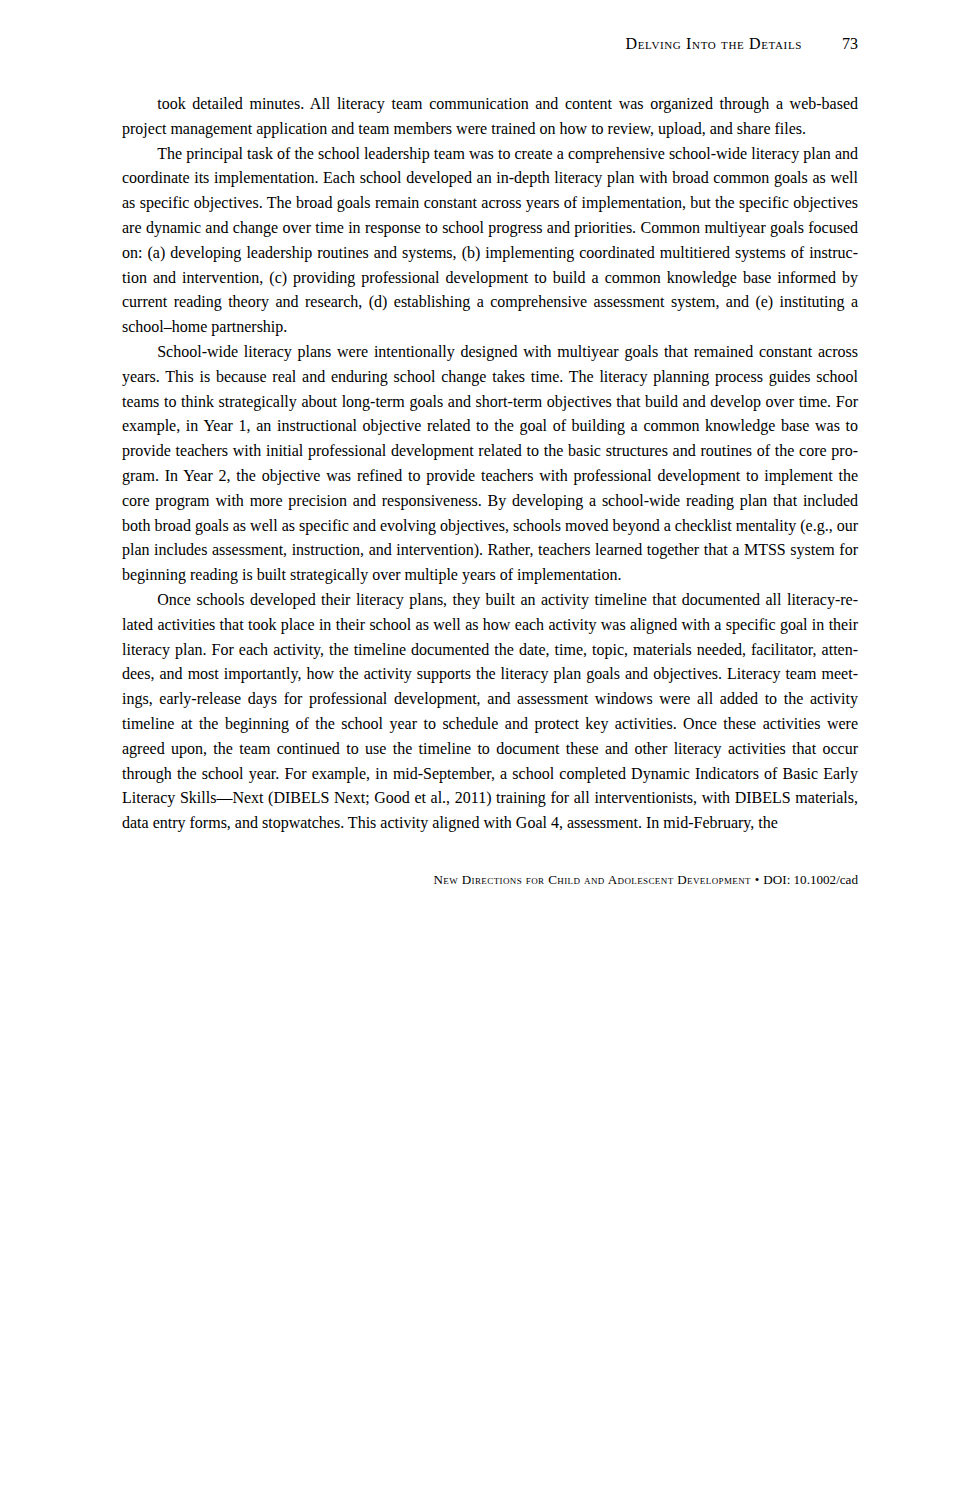Delving Into the Details 73
took detailed minutes. All literacy team communication and content was organized through a web-based project management application and team members were trained on how to review, upload, and share files.
The principal task of the school leadership team was to create a comprehensive school-wide literacy plan and coordinate its implementation. Each school developed an in-depth literacy plan with broad common goals as well as specific objectives. The broad goals remain constant across years of implementation, but the specific objectives are dynamic and change over time in response to school progress and priorities. Common multiyear goals focused on: (a) developing leadership routines and systems, (b) implementing coordinated multitiered systems of instruction and intervention, (c) providing professional development to build a common knowledge base informed by current reading theory and research, (d) establishing a comprehensive assessment system, and (e) instituting a school–home partnership.
School-wide literacy plans were intentionally designed with multiyear goals that remained constant across years. This is because real and enduring school change takes time. The literacy planning process guides school teams to think strategically about long-term goals and short-term objectives that build and develop over time. For example, in Year 1, an instructional objective related to the goal of building a common knowledge base was to provide teachers with initial professional development related to the basic structures and routines of the core program. In Year 2, the objective was refined to provide teachers with professional development to implement the core program with more precision and responsiveness. By developing a school-wide reading plan that included both broad goals as well as specific and evolving objectives, schools moved beyond a checklist mentality (e.g., our plan includes assessment, instruction, and intervention). Rather, teachers learned together that a MTSS system for beginning reading is built strategically over multiple years of implementation.
Once schools developed their literacy plans, they built an activity timeline that documented all literacy-related activities that took place in their school as well as how each activity was aligned with a specific goal in their literacy plan. For each activity, the timeline documented the date, time, topic, materials needed, facilitator, attendees, and most importantly, how the activity supports the literacy plan goals and objectives. Literacy team meetings, early-release days for professional development, and assessment windows were all added to the activity timeline at the beginning of the school year to schedule and protect key activities. Once these activities were agreed upon, the team continued to use the timeline to document these and other literacy activities that occur through the school year. For example, in mid-September, a school completed Dynamic Indicators of Basic Early Literacy Skills—Next (DIBELS Next; Good et al., 2011) training for all interventionists, with DIBELS materials, data entry forms, and stopwatches. This activity aligned with Goal 4, assessment. In mid-February, the
New Directions for Child and Adolescent Development • DOI: 10.1002/cad